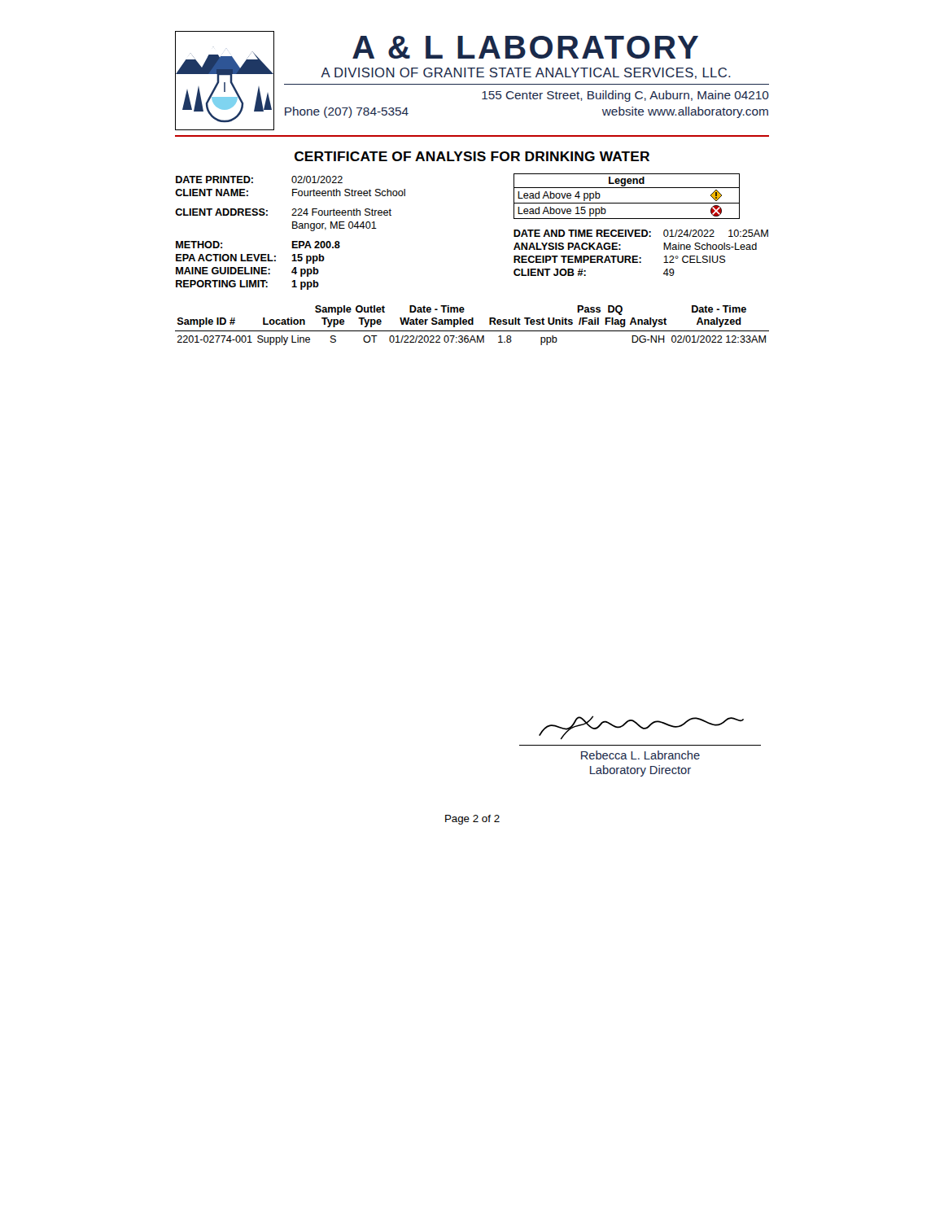A & L LABORATORY
A DIVISION OF GRANITE STATE ANALYTICAL SERVICES, LLC.
155 Center Street, Building C, Auburn, Maine 04210
Phone (207) 784-5354 website www.allaboratory.com
CERTIFICATE OF ANALYSIS FOR DRINKING WATER
| DATE PRINTED: | 02/01/2022 |
| CLIENT NAME: | Fourteenth Street School |
| CLIENT ADDRESS: | 224 Fourteenth Street |
| | Bangor, ME 04401 |
| METHOD: | EPA 200.8 |
| EPA ACTION LEVEL: | 15 ppb |
| MAINE GUIDELINE: | 4 ppb |
| REPORTING LIMIT: | 1 ppb |
Legend
| Lead Above 4 ppb | |
| Lead Above 15 ppb | |
| DATE AND TIME RECEIVED: | 01/24/2022 | 10:25AM |
| ANALYSIS PACKAGE: | Maine Schools-Lead |
| RECEIPT TEMPERATURE: | 12° CELSIUS |
| CLIENT JOB #: | 49 |
| Sample ID # | Location | Sample Type | Outlet Type | Date - Time Water Sampled | Result | Test Units | Pass /Fail | DQ Flag | Analyst | Date - Time Analyzed |
| --- | --- | --- | --- | --- | --- | --- | --- | --- | --- | --- |
| 2201-02774-001 | Supply Line | S | OT | 01/22/2022 07:36AM | 1.8 | ppb | | | DG-NH | 02/01/2022 12:33AM |
Rebecca L. Labranche
Laboratory Director
Page 2 of 2